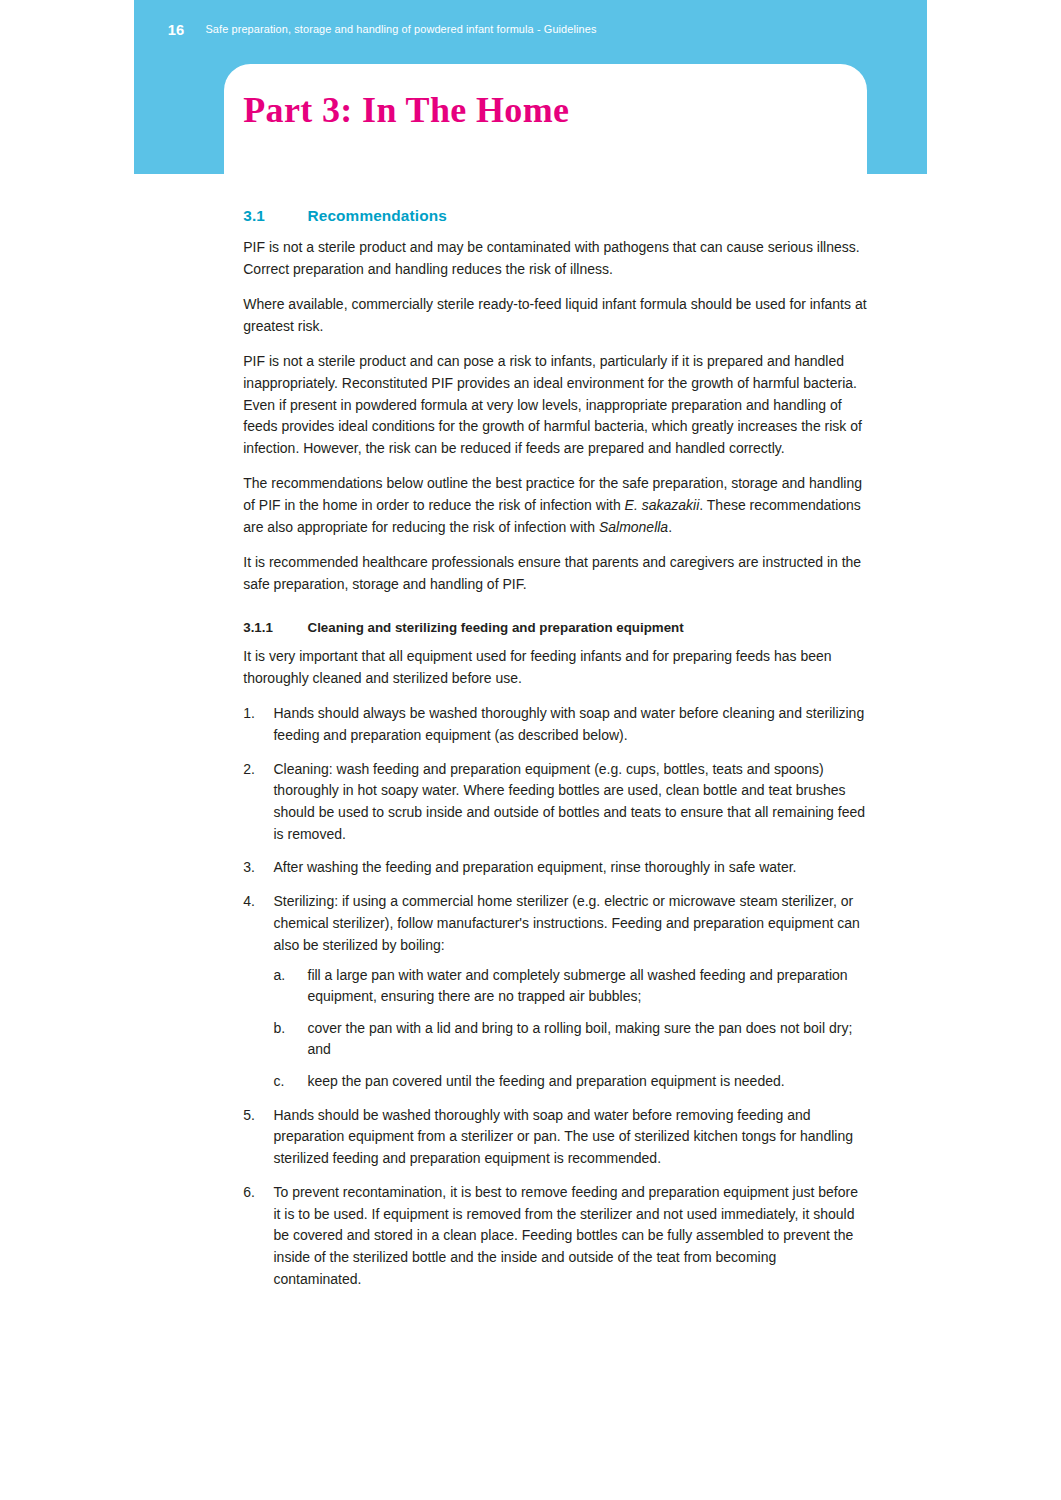16
Safe preparation, storage and handling of powdered infant formula - Guidelines
Part 3: In The Home
3.1 Recommendations
PIF is not a sterile product and may be contaminated with pathogens that can cause serious illness. Correct preparation and handling reduces the risk of illness.
Where available, commercially sterile ready-to-feed liquid infant formula should be used for infants at greatest risk.
PIF is not a sterile product and can pose a risk to infants, particularly if it is prepared and handled inappropriately. Reconstituted PIF provides an ideal environment for the growth of harmful bacteria. Even if present in powdered formula at very low levels, inappropriate preparation and handling of feeds provides ideal conditions for the growth of harmful bacteria, which greatly increases the risk of infection. However, the risk can be reduced if feeds are prepared and handled correctly.
The recommendations below outline the best practice for the safe preparation, storage and handling of PIF in the home in order to reduce the risk of infection with E. sakazakii. These recommendations are also appropriate for reducing the risk of infection with Salmonella.
It is recommended healthcare professionals ensure that parents and caregivers are instructed in the safe preparation, storage and handling of PIF.
3.1.1 Cleaning and sterilizing feeding and preparation equipment
It is very important that all equipment used for feeding infants and for preparing feeds has been thoroughly cleaned and sterilized before use.
Hands should always be washed thoroughly with soap and water before cleaning and sterilizing feeding and preparation equipment (as described below).
Cleaning: wash feeding and preparation equipment (e.g. cups, bottles, teats and spoons) thoroughly in hot soapy water. Where feeding bottles are used, clean bottle and teat brushes should be used to scrub inside and outside of bottles and teats to ensure that all remaining feed is removed.
After washing the feeding and preparation equipment, rinse thoroughly in safe water.
Sterilizing: if using a commercial home sterilizer (e.g. electric or microwave steam sterilizer, or chemical sterilizer), follow manufacturer's instructions. Feeding and preparation equipment can also be sterilized by boiling:
fill a large pan with water and completely submerge all washed feeding and preparation equipment, ensuring there are no trapped air bubbles;
cover the pan with a lid and bring to a rolling boil, making sure the pan does not boil dry; and
keep the pan covered until the feeding and preparation equipment is needed.
Hands should be washed thoroughly with soap and water before removing feeding and preparation equipment from a sterilizer or pan. The use of sterilized kitchen tongs for handling sterilized feeding and preparation equipment is recommended.
To prevent recontamination, it is best to remove feeding and preparation equipment just before it is to be used. If equipment is removed from the sterilizer and not used immediately, it should be covered and stored in a clean place. Feeding bottles can be fully assembled to prevent the inside of the sterilized bottle and the inside and outside of the teat from becoming contaminated.